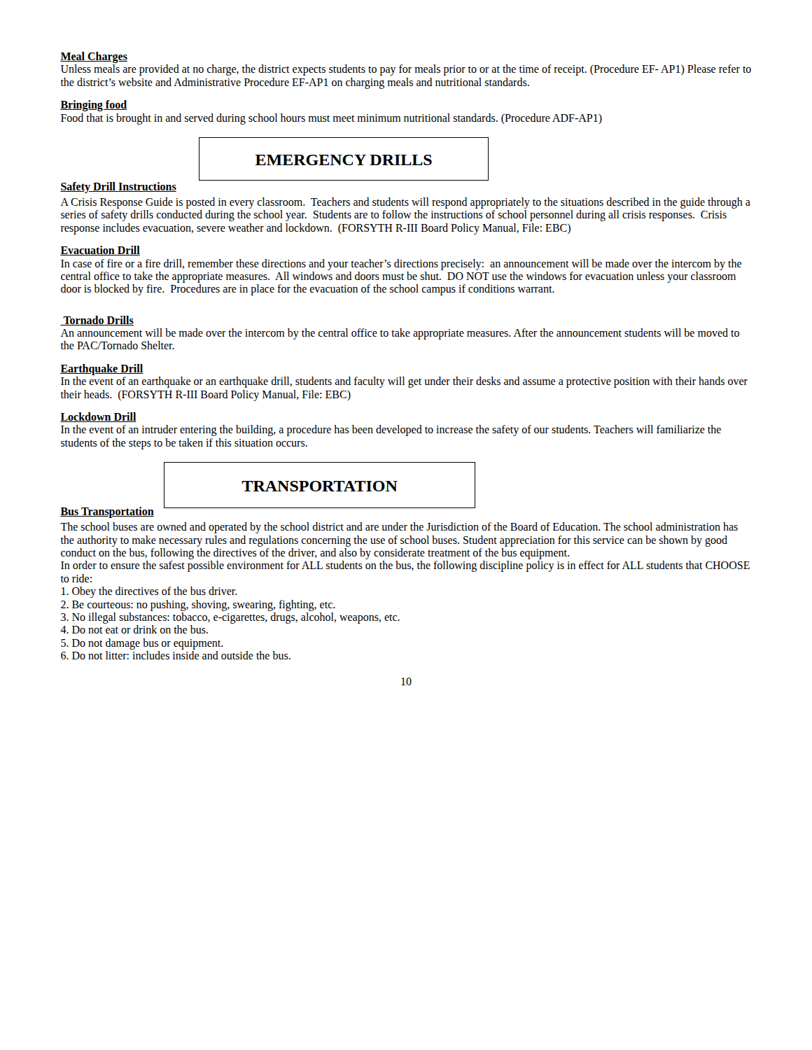Meal Charges
Unless meals are provided at no charge, the district expects students to pay for meals prior to or at the time of receipt. (Procedure EF- AP1) Please refer to the district’s website and Administrative Procedure EF-AP1 on charging meals and nutritional standards.
Bringing food
Food that is brought in and served during school hours must meet minimum nutritional standards. (Procedure ADF-AP1)
EMERGENCY DRILLS
Safety Drill Instructions
A Crisis Response Guide is posted in every classroom. Teachers and students will respond appropriately to the situations described in the guide through a series of safety drills conducted during the school year. Students are to follow the instructions of school personnel during all crisis responses. Crisis response includes evacuation, severe weather and lockdown. (FORSYTH R-III Board Policy Manual, File: EBC)
Evacuation Drill
In case of fire or a fire drill, remember these directions and your teacher’s directions precisely: an announcement will be made over the intercom by the central office to take the appropriate measures. All windows and doors must be shut. DO NOT use the windows for evacuation unless your classroom door is blocked by fire. Procedures are in place for the evacuation of the school campus if conditions warrant.
Tornado Drills
An announcement will be made over the intercom by the central office to take appropriate measures. After the announcement students will be moved to the PAC/Tornado Shelter.
Earthquake Drill
In the event of an earthquake or an earthquake drill, students and faculty will get under their desks and assume a protective position with their hands over their heads. (FORSYTH R-III Board Policy Manual, File: EBC)
Lockdown Drill
In the event of an intruder entering the building, a procedure has been developed to increase the safety of our students. Teachers will familiarize the students of the steps to be taken if this situation occurs.
TRANSPORTATION
Bus Transportation
The school buses are owned and operated by the school district and are under the Jurisdiction of the Board of Education. The school administration has the authority to make necessary rules and regulations concerning the use of school buses. Student appreciation for this service can be shown by good conduct on the bus, following the directives of the driver, and also by considerate treatment of the bus equipment.
In order to ensure the safest possible environment for ALL students on the bus, the following discipline policy is in effect for ALL students that CHOOSE to ride:
1. Obey the directives of the bus driver.
2. Be courteous: no pushing, shoving, swearing, fighting, etc.
3. No illegal substances: tobacco, e-cigarettes, drugs, alcohol, weapons, etc.
4. Do not eat or drink on the bus.
5. Do not damage bus or equipment.
6. Do not litter: includes inside and outside the bus.
10